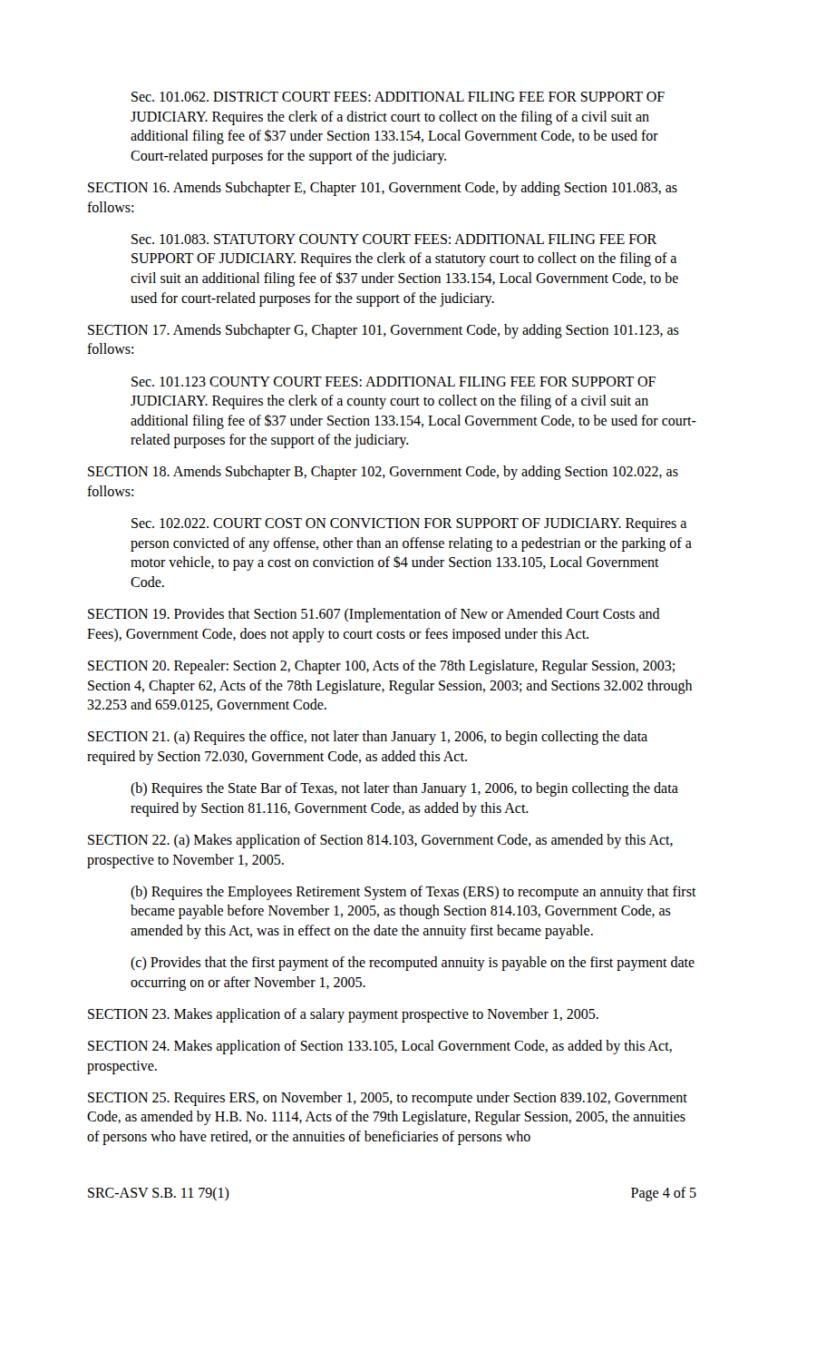Sec. 101.062. DISTRICT COURT FEES: ADDITIONAL FILING FEE FOR SUPPORT OF JUDICIARY. Requires the clerk of a district court to collect on the filing of a civil suit an additional filing fee of $37 under Section 133.154, Local Government Code, to be used for Court-related purposes for the support of the judiciary.
SECTION 16. Amends Subchapter E, Chapter 101, Government Code, by adding Section 101.083, as follows:
Sec. 101.083. STATUTORY COUNTY COURT FEES: ADDITIONAL FILING FEE FOR SUPPORT OF JUDICIARY. Requires the clerk of a statutory court to collect on the filing of a civil suit an additional filing fee of $37 under Section 133.154, Local Government Code, to be used for court-related purposes for the support of the judiciary.
SECTION 17. Amends Subchapter G, Chapter 101, Government Code, by adding Section 101.123, as follows:
Sec. 101.123 COUNTY COURT FEES: ADDITIONAL FILING FEE FOR SUPPORT OF JUDICIARY. Requires the clerk of a county court to collect on the filing of a civil suit an additional filing fee of $37 under Section 133.154, Local Government Code, to be used for court-related purposes for the support of the judiciary.
SECTION 18. Amends Subchapter B, Chapter 102, Government Code, by adding Section 102.022, as follows:
Sec. 102.022. COURT COST ON CONVICTION FOR SUPPORT OF JUDICIARY. Requires a person convicted of any offense, other than an offense relating to a pedestrian or the parking of a motor vehicle, to pay a cost on conviction of $4 under Section 133.105, Local Government Code.
SECTION 19. Provides that Section 51.607 (Implementation of New or Amended Court Costs and Fees), Government Code, does not apply to court costs or fees imposed under this Act.
SECTION 20. Repealer: Section 2, Chapter 100, Acts of the 78th Legislature, Regular Session, 2003; Section 4, Chapter 62, Acts of the 78th Legislature, Regular Session, 2003; and Sections 32.002 through 32.253 and 659.0125, Government Code.
SECTION 21. (a) Requires the office, not later than January 1, 2006, to begin collecting the data required by Section 72.030, Government Code, as added this Act.
(b) Requires the State Bar of Texas, not later than January 1, 2006, to begin collecting the data required by Section 81.116, Government Code, as added by this Act.
SECTION 22. (a) Makes application of Section 814.103, Government Code, as amended by this Act, prospective to November 1, 2005.
(b) Requires the Employees Retirement System of Texas (ERS) to recompute an annuity that first became payable before November 1, 2005, as though Section 814.103, Government Code, as amended by this Act, was in effect on the date the annuity first became payable.
(c) Provides that the first payment of the recomputed annuity is payable on the first payment date occurring on or after November 1, 2005.
SECTION 23. Makes application of a salary payment prospective to November 1, 2005.
SECTION 24. Makes application of Section 133.105, Local Government Code, as added by this Act, prospective.
SECTION 25. Requires ERS, on November 1, 2005, to recompute under Section 839.102, Government Code, as amended by H.B. No. 1114, Acts of the 79th Legislature, Regular Session, 2005, the annuities of persons who have retired, or the annuities of beneficiaries of persons who
SRC-ASV S.B. 11 79(1) Page 4 of 5